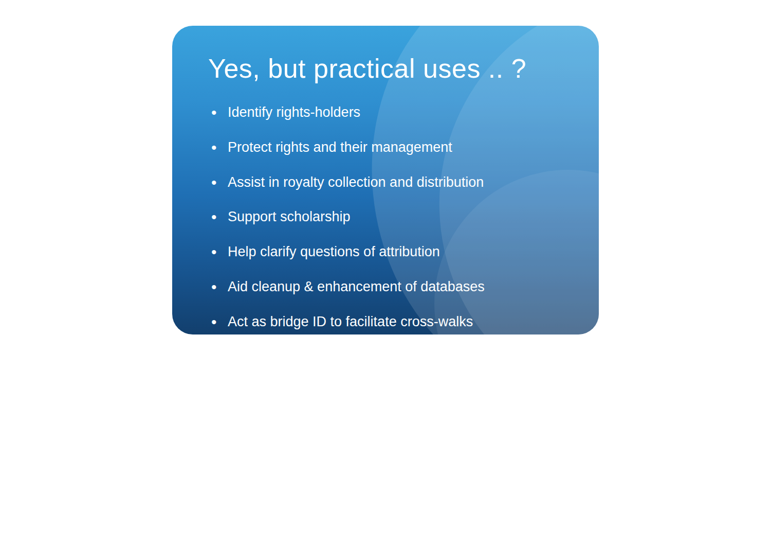Yes, but practical uses .. ?
Identify rights-holders
Protect rights and their management
Assist in royalty collection and distribution
Support scholarship
Help clarify questions of attribution
Aid cleanup & enhancement of databases
Act as bridge ID to facilitate cross-walks